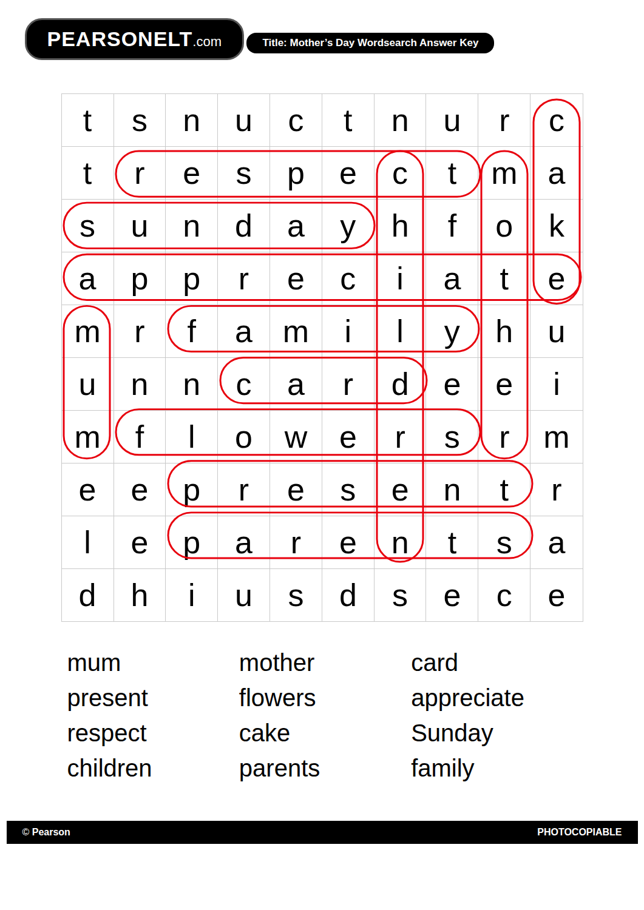PEARSONELT.com
Title: Mother’s Day Wordsearch Answer Key
| t | s | n | u | c | t | n | u | r | c |
| t | r | e | s | p | e | c | t | m | a |
| s | u | n | d | a | y | h | f | o | k |
| a | p | p | r | e | c | i | a | t | e |
| m | r | f | a | m | i | l | y | h | u |
| u | n | n | c | a | r | d | e | e | i |
| m | f | l | o | w | e | r | s | r | m |
| e | e | p | r | e | s | e | n | t | r |
| l | e | p | a | r | e | n | t | s | a |
| d | h | i | u | s | d | s | e | c | e |
mum
mother
card
present
flowers
appreciate
respect
cake
Sunday
children
parents
family
© Pearson PHOTOCOPIABLE